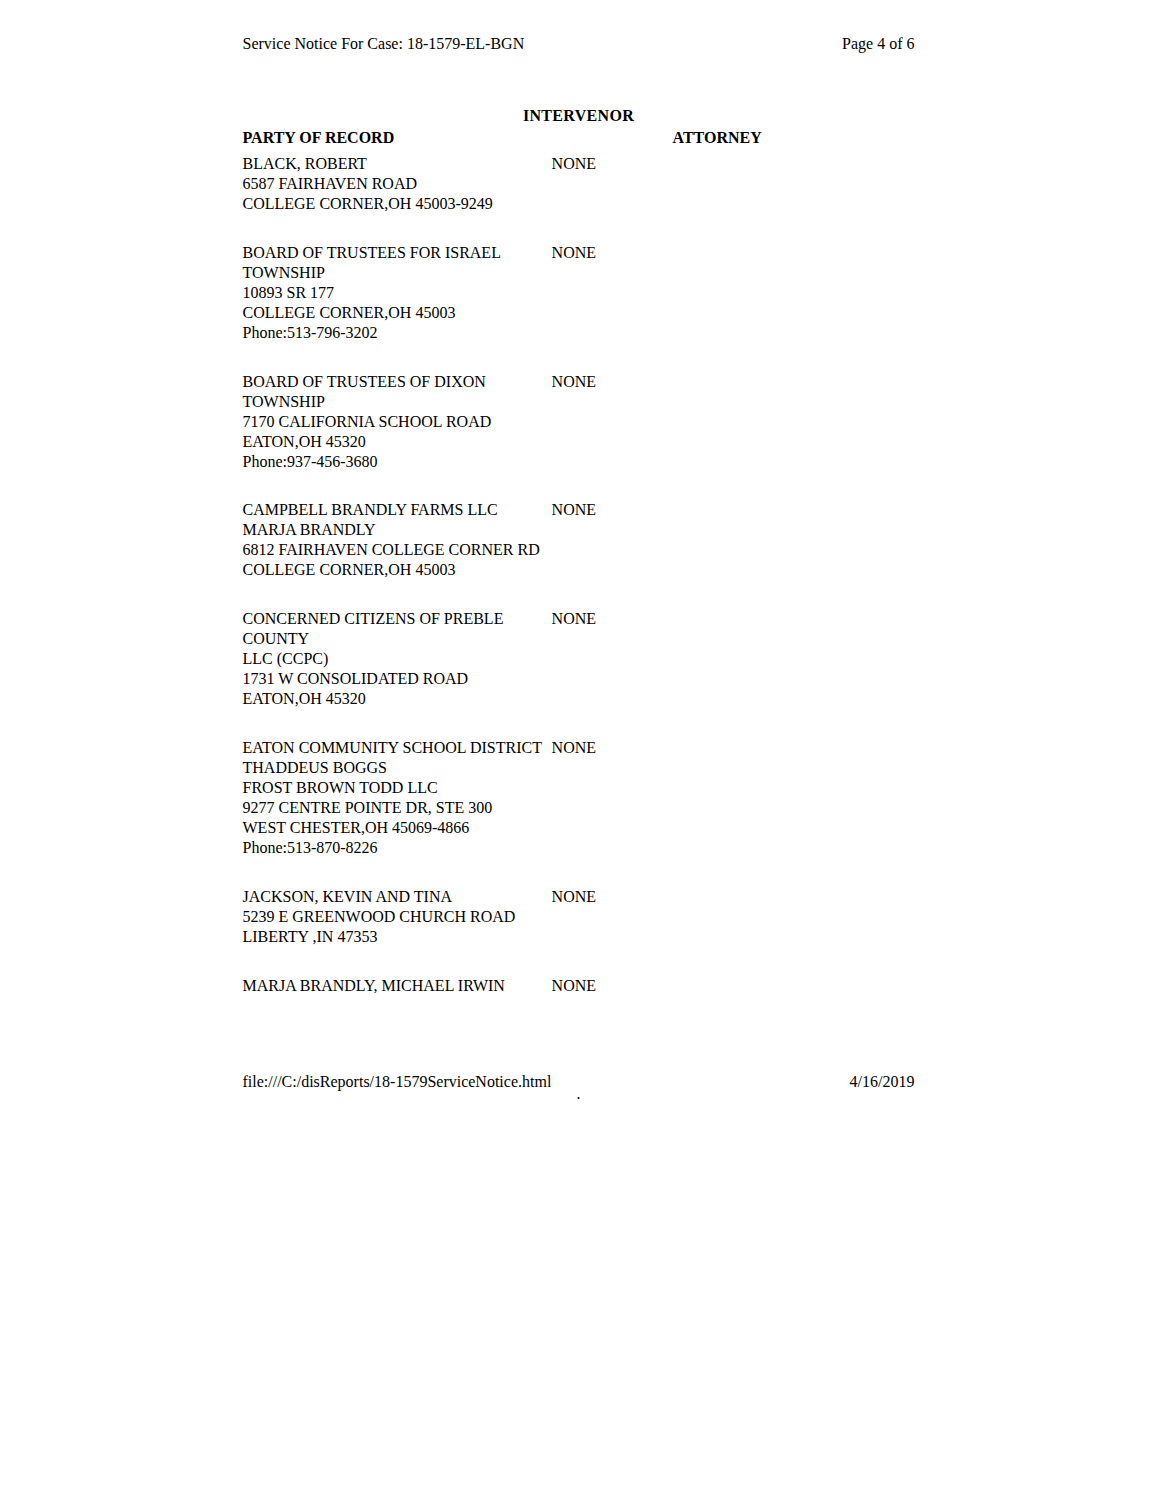Service Notice For Case: 18-1579-EL-BGN
Page 4 of 6
INTERVENOR
| PARTY OF RECORD | | ATTORNEY |
| --- | --- | --- |
| BLACK, ROBERT 6587 FAIRHAVEN ROAD COLLEGE CORNER,OH 45003-9249 | NONE | |
| BOARD OF TRUSTEES FOR ISRAEL TOWNSHIP 10893 SR 177 COLLEGE CORNER,OH 45003 Phone:513-796-3202 | NONE | |
| BOARD OF TRUSTEES OF DIXON TOWNSHIP 7170 CALIFORNIA SCHOOL ROAD EATON,OH 45320 Phone:937-456-3680 | NONE | |
| CAMPBELL BRANDLY FARMS LLC MARJA BRANDLY 6812 FAIRHAVEN COLLEGE CORNER RD COLLEGE CORNER,OH 45003 | NONE | |
| CONCERNED CITIZENS OF PREBLE COUNTY LLC (CCPC) 1731 W CONSOLIDATED ROAD EATON,OH 45320 | NONE | |
| EATON COMMUNITY SCHOOL DISTRICT THADDEUS BOGGS FROST BROWN TODD LLC 9277 CENTRE POINTE DR, STE 300 WEST CHESTER,OH 45069-4866 Phone:513-870-8226 | NONE | |
| JACKSON, KEVIN AND TINA 5239 E GREENWOOD CHURCH ROAD LIBERTY ,IN 47353 | NONE | |
| MARJA BRANDLY, MICHAEL IRWIN | NONE | |
file:///C:/disReports/18-1579ServiceNotice.html
4/16/2019
.